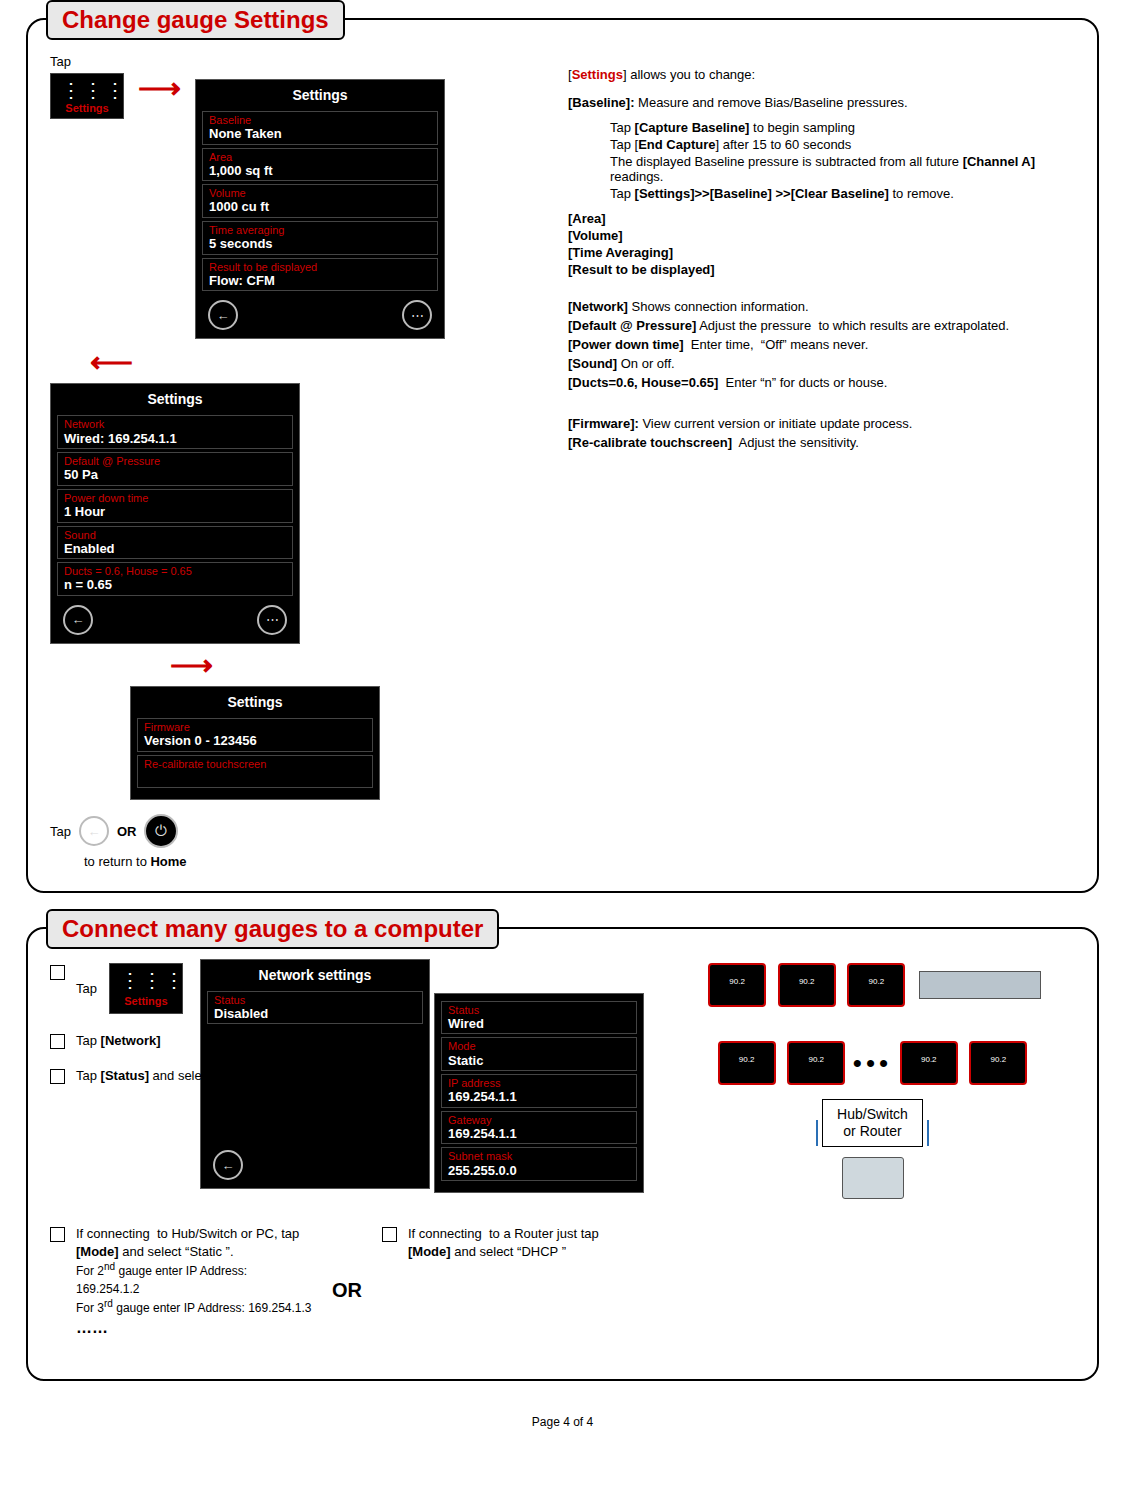Change gauge Settings
Tap
⋮⋮⋮
Settings
⟶
Settings
Baseline
None Taken
Area
1,000 sq ft
Volume
1000 cu ft
Time averaging
5 seconds
Result to be displayed
Flow: CFM
← ⋯
⟵
Settings
Network
Wired: 169.254.1.1
Default @ Pressure
50 Pa
Power down time
1 Hour
Sound
Enabled
Ducts = 0.6, House = 0.65
n = 0.65
← ⋯
⟶
Settings
Firmware
Version 0 - 123456
Re-calibrate touchscreen
Tap ← OR ⏻
to return to Home
[Settings] allows you to change:
[Baseline]: Measure and remove Bias/Baseline pressures.
Tap [Capture Baseline] to begin sampling
Tap [End Capture] after 15 to 60 seconds
The displayed Baseline pressure is subtracted from all future [Channel A] readings.
Tap [Settings]>>[Baseline] >>[Clear Baseline] to remove.
[Area]
[Volume]
[Time Averaging]
[Result to be displayed]
[Network] Shows connection information.
[Default @ Pressure] Adjust the pressure to which results are extrapolated.
[Power down time] Enter time, “Off” means never.
[Sound] On or off.
[Ducts=0.6, House=0.65] Enter “n” for ducts or house.
[Firmware]: View current version or initiate update process.
[Re-calibrate touchscreen] Adjust the sensitivity.
Connect many gauges to a computer
Tap ⋮⋮⋮ Settings
Tap [Network]
Tap [Status] and select “Wired ”
Network settings
Status
Disabled
←
Status
Wired
Mode
Static
IP address
169.254.1.1
Gateway
169.254.1.1
Subnet mask
255.255.0.0
If connecting to Hub/Switch or PC, tap [Mode] and select “Static ”.
For 2nd gauge enter IP Address: 169.254.1.2
For 3rd gauge enter IP Address: 169.254.1.3
……
OR
If connecting to a Router just tap [Mode] and select “DHCP ”
90.2 90.2 90.2
90.2 90.2 ••• 90.2 90.2
Hub/Switch
or Router
Page 4 of 4